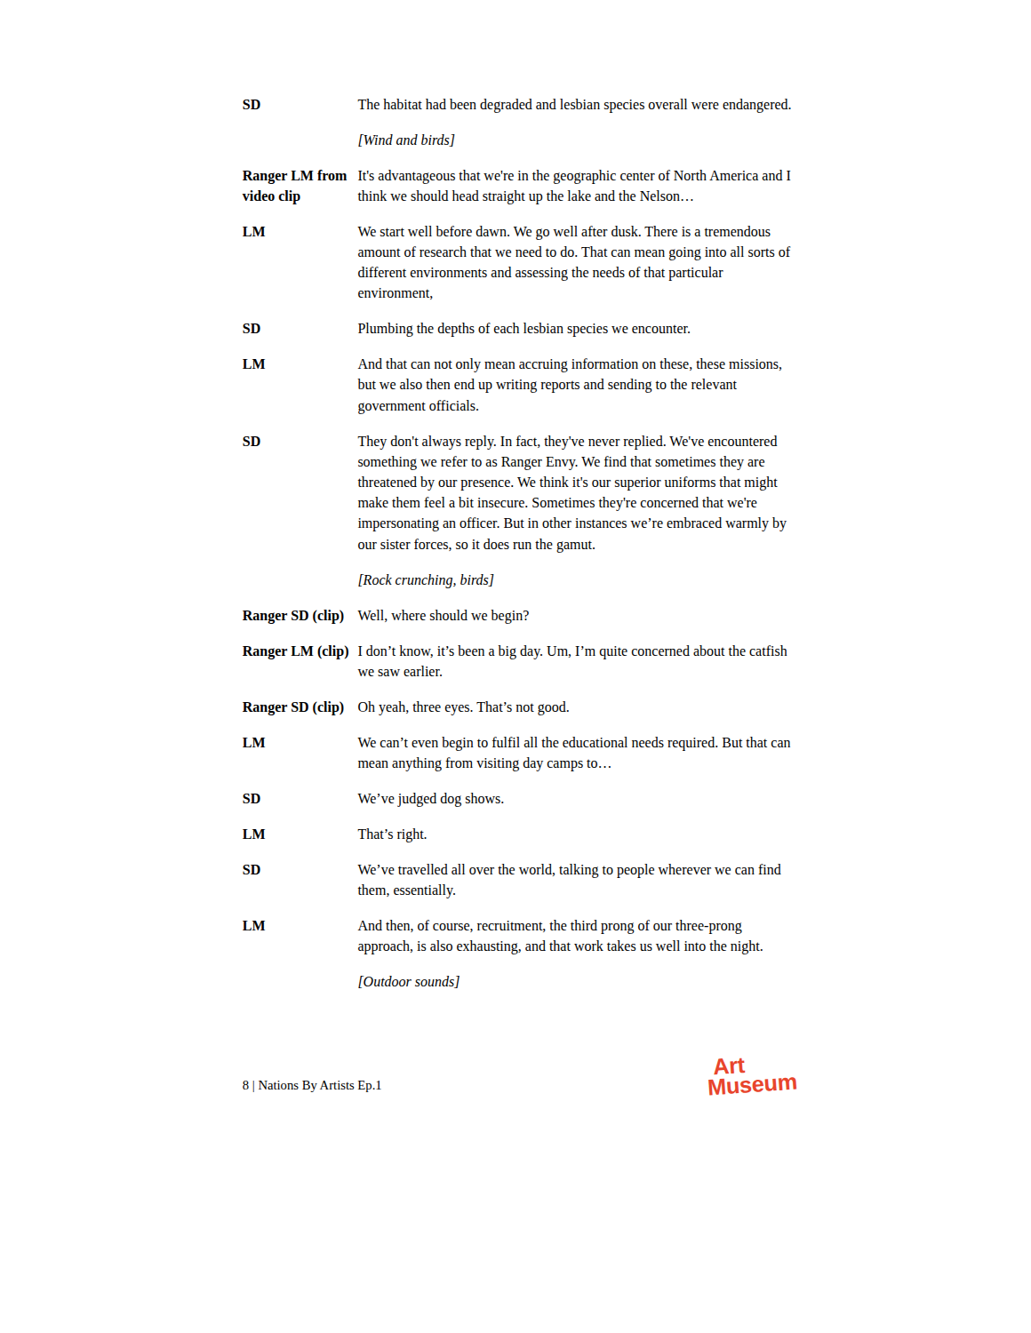| SD | The habitat had been degraded and lesbian species overall were endangered. |
| | [Wind and birds] |
| Ranger LM from video clip | It's advantageous that we're in the geographic center of North America and I think we should head straight up the lake and the Nelson… |
| LM | We start well before dawn. We go well after dusk. There is a tremendous amount of research that we need to do. That can mean going into all sorts of different environments and assessing the needs of that particular environment, |
| SD | Plumbing the depths of each lesbian species we encounter. |
| LM | And that can not only mean accruing information on these, these missions, but we also then end up writing reports and sending to the relevant government officials. |
| SD | They don't always reply. In fact, they've never replied. We've encountered something we refer to as Ranger Envy. We find that sometimes they are threatened by our presence. We think it's our superior uniforms that might make them feel a bit insecure. Sometimes they're concerned that we're impersonating an officer. But in other instances we’re embraced warmly by our sister forces, so it does run the gamut. |
| | [Rock crunching, birds] |
| Ranger SD (clip) | Well, where should we begin? |
| Ranger LM (clip) | I don’t know, it’s been a big day. Um, I’m quite concerned about the catfish we saw earlier. |
| Ranger SD (clip) | Oh yeah, three eyes. That’s not good. |
| LM | We can’t even begin to fulfil all the educational needs required. But that can mean anything from visiting day camps to… |
| SD | We’ve judged dog shows. |
| LM | That’s right. |
| SD | We’ve travelled all over the world, talking to people wherever we can find them, essentially. |
| LM | And then, of course, recruitment, the third prong of our three-prong approach, is also exhausting, and that work takes us well into the night. |
| | [Outdoor sounds] |
8 | Nations By Artists Ep.1
Art Museum